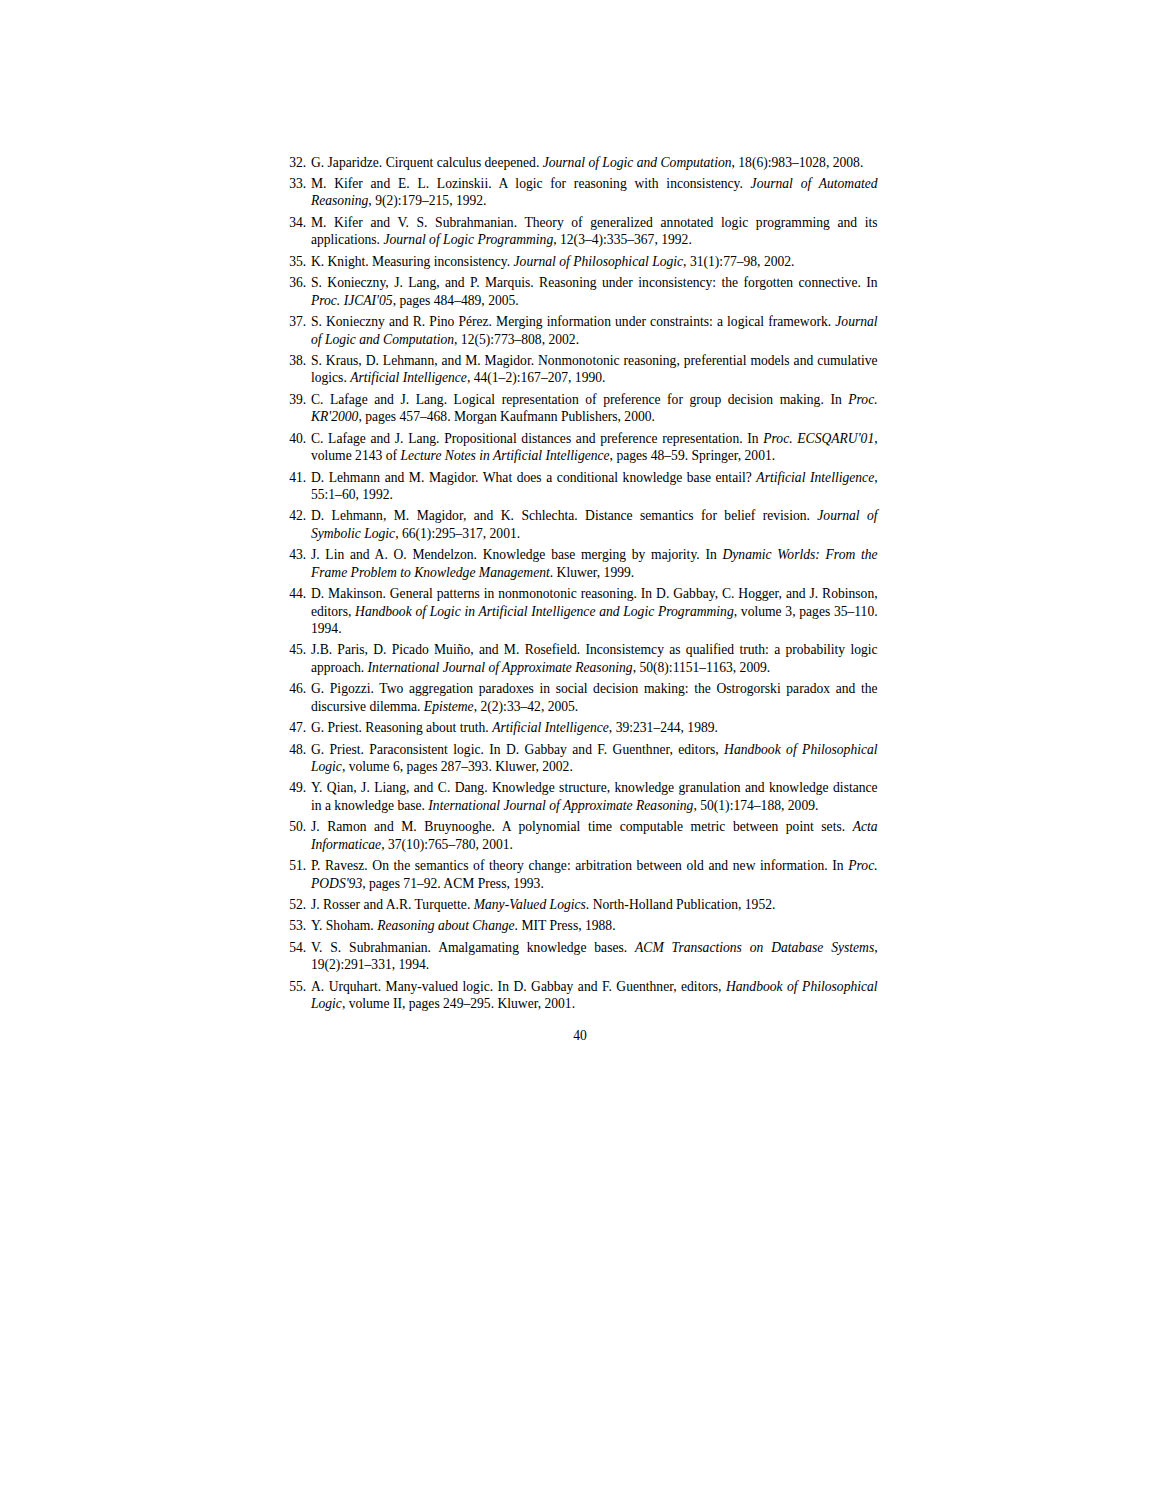32. G. Japaridze. Cirquent calculus deepened. Journal of Logic and Computation, 18(6):983–1028, 2008.
33. M. Kifer and E. L. Lozinskii. A logic for reasoning with inconsistency. Journal of Automated Reasoning, 9(2):179–215, 1992.
34. M. Kifer and V. S. Subrahmanian. Theory of generalized annotated logic programming and its applications. Journal of Logic Programming, 12(3–4):335–367, 1992.
35. K. Knight. Measuring inconsistency. Journal of Philosophical Logic, 31(1):77–98, 2002.
36. S. Konieczny, J. Lang, and P. Marquis. Reasoning under inconsistency: the forgotten connective. In Proc. IJCAI'05, pages 484–489, 2005.
37. S. Konieczny and R. Pino Pérez. Merging information under constraints: a logical framework. Journal of Logic and Computation, 12(5):773–808, 2002.
38. S. Kraus, D. Lehmann, and M. Magidor. Nonmonotonic reasoning, preferential models and cumulative logics. Artificial Intelligence, 44(1–2):167–207, 1990.
39. C. Lafage and J. Lang. Logical representation of preference for group decision making. In Proc. KR'2000, pages 457–468. Morgan Kaufmann Publishers, 2000.
40. C. Lafage and J. Lang. Propositional distances and preference representation. In Proc. ECSQARU'01, volume 2143 of Lecture Notes in Artificial Intelligence, pages 48–59. Springer, 2001.
41. D. Lehmann and M. Magidor. What does a conditional knowledge base entail? Artificial Intelligence, 55:1–60, 1992.
42. D. Lehmann, M. Magidor, and K. Schlechta. Distance semantics for belief revision. Journal of Symbolic Logic, 66(1):295–317, 2001.
43. J. Lin and A. O. Mendelzon. Knowledge base merging by majority. In Dynamic Worlds: From the Frame Problem to Knowledge Management. Kluwer, 1999.
44. D. Makinson. General patterns in nonmonotonic reasoning. In D. Gabbay, C. Hogger, and J. Robinson, editors, Handbook of Logic in Artificial Intelligence and Logic Programming, volume 3, pages 35–110. 1994.
45. J.B. Paris, D. Picado Muiño, and M. Rosefield. Inconsistemcy as qualified truth: a probability logic approach. International Journal of Approximate Reasoning, 50(8):1151–1163, 2009.
46. G. Pigozzi. Two aggregation paradoxes in social decision making: the Ostrogorski paradox and the discursive dilemma. Episteme, 2(2):33–42, 2005.
47. G. Priest. Reasoning about truth. Artificial Intelligence, 39:231–244, 1989.
48. G. Priest. Paraconsistent logic. In D. Gabbay and F. Guenthner, editors, Handbook of Philosophical Logic, volume 6, pages 287–393. Kluwer, 2002.
49. Y. Qian, J. Liang, and C. Dang. Knowledge structure, knowledge granulation and knowledge distance in a knowledge base. International Journal of Approximate Reasoning, 50(1):174–188, 2009.
50. J. Ramon and M. Bruynooghe. A polynomial time computable metric between point sets. Acta Informaticae, 37(10):765–780, 2001.
51. P. Ravesz. On the semantics of theory change: arbitration between old and new information. In Proc. PODS'93, pages 71–92. ACM Press, 1993.
52. J. Rosser and A.R. Turquette. Many-Valued Logics. North-Holland Publication, 1952.
53. Y. Shoham. Reasoning about Change. MIT Press, 1988.
54. V. S. Subrahmanian. Amalgamating knowledge bases. ACM Transactions on Database Systems, 19(2):291–331, 1994.
55. A. Urquhart. Many-valued logic. In D. Gabbay and F. Guenthner, editors, Handbook of Philosophical Logic, volume II, pages 249–295. Kluwer, 2001.
40